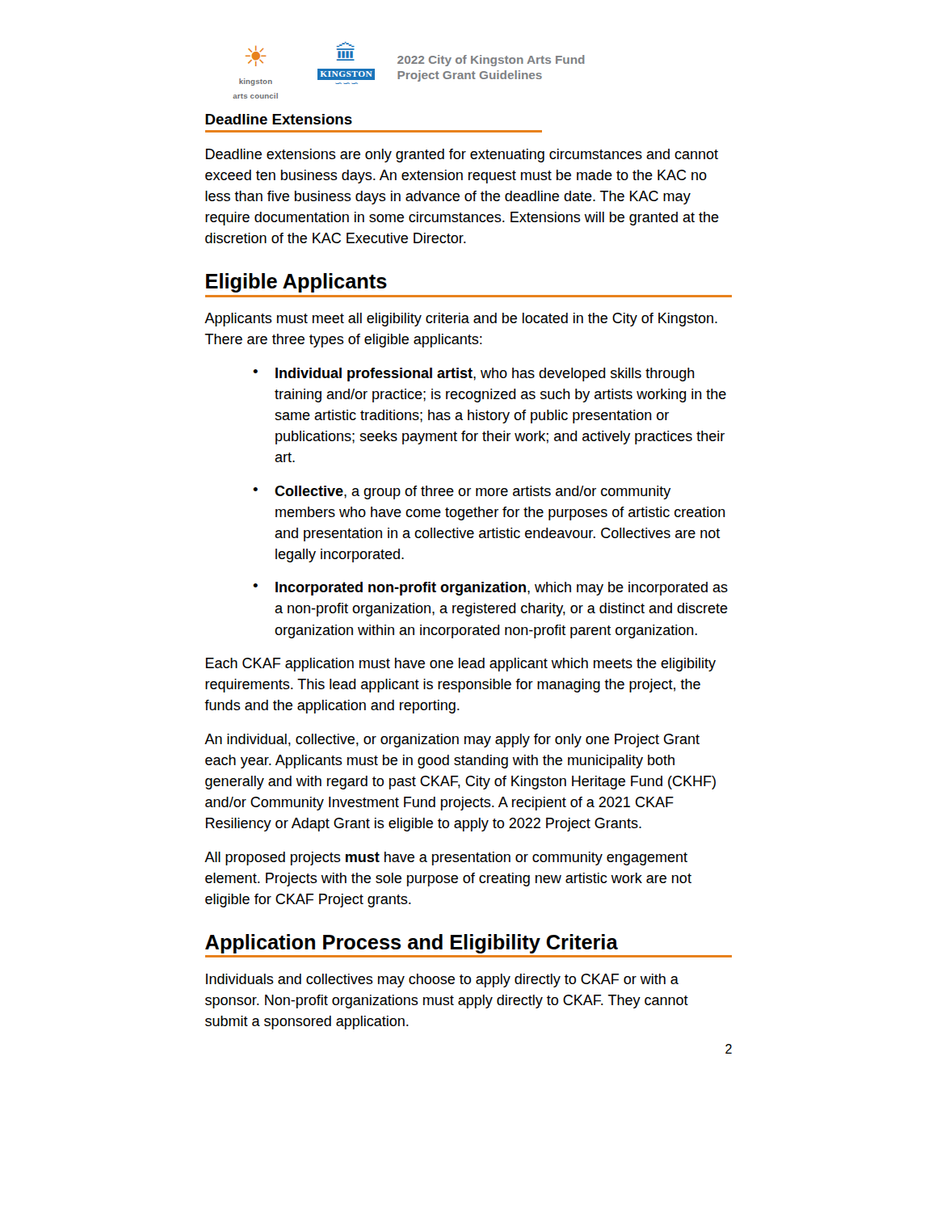☀ kingston
arts council
🏛 KINGSTON ∽∽∽
2022 City of Kingston Arts Fund
Project Grant Guidelines
Deadline Extensions
Deadline extensions are only granted for extenuating circumstances and cannot exceed ten business days. An extension request must be made to the KAC no less than five business days in advance of the deadline date. The KAC may require documentation in some circumstances. Extensions will be granted at the discretion of the KAC Executive Director.
Eligible Applicants
Applicants must meet all eligibility criteria and be located in the City of Kingston. There are three types of eligible applicants:
Individual professional artist, who has developed skills through training and/or practice; is recognized as such by artists working in the same artistic traditions; has a history of public presentation or publications; seeks payment for their work; and actively practices their art.
Collective, a group of three or more artists and/or community members who have come together for the purposes of artistic creation and presentation in a collective artistic endeavour. Collectives are not legally incorporated.
Incorporated non-profit organization, which may be incorporated as a non-profit organization, a registered charity, or a distinct and discrete organization within an incorporated non-profit parent organization.
Each CKAF application must have one lead applicant which meets the eligibility requirements. This lead applicant is responsible for managing the project, the funds and the application and reporting.
An individual, collective, or organization may apply for only one Project Grant each year. Applicants must be in good standing with the municipality both generally and with regard to past CKAF, City of Kingston Heritage Fund (CKHF) and/or Community Investment Fund projects. A recipient of a 2021 CKAF Resiliency or Adapt Grant is eligible to apply to 2022 Project Grants.
All proposed projects must have a presentation or community engagement element. Projects with the sole purpose of creating new artistic work are not eligible for CKAF Project grants.
Application Process and Eligibility Criteria
Individuals and collectives may choose to apply directly to CKAF or with a sponsor. Non-profit organizations must apply directly to CKAF. They cannot submit a sponsored application.
2